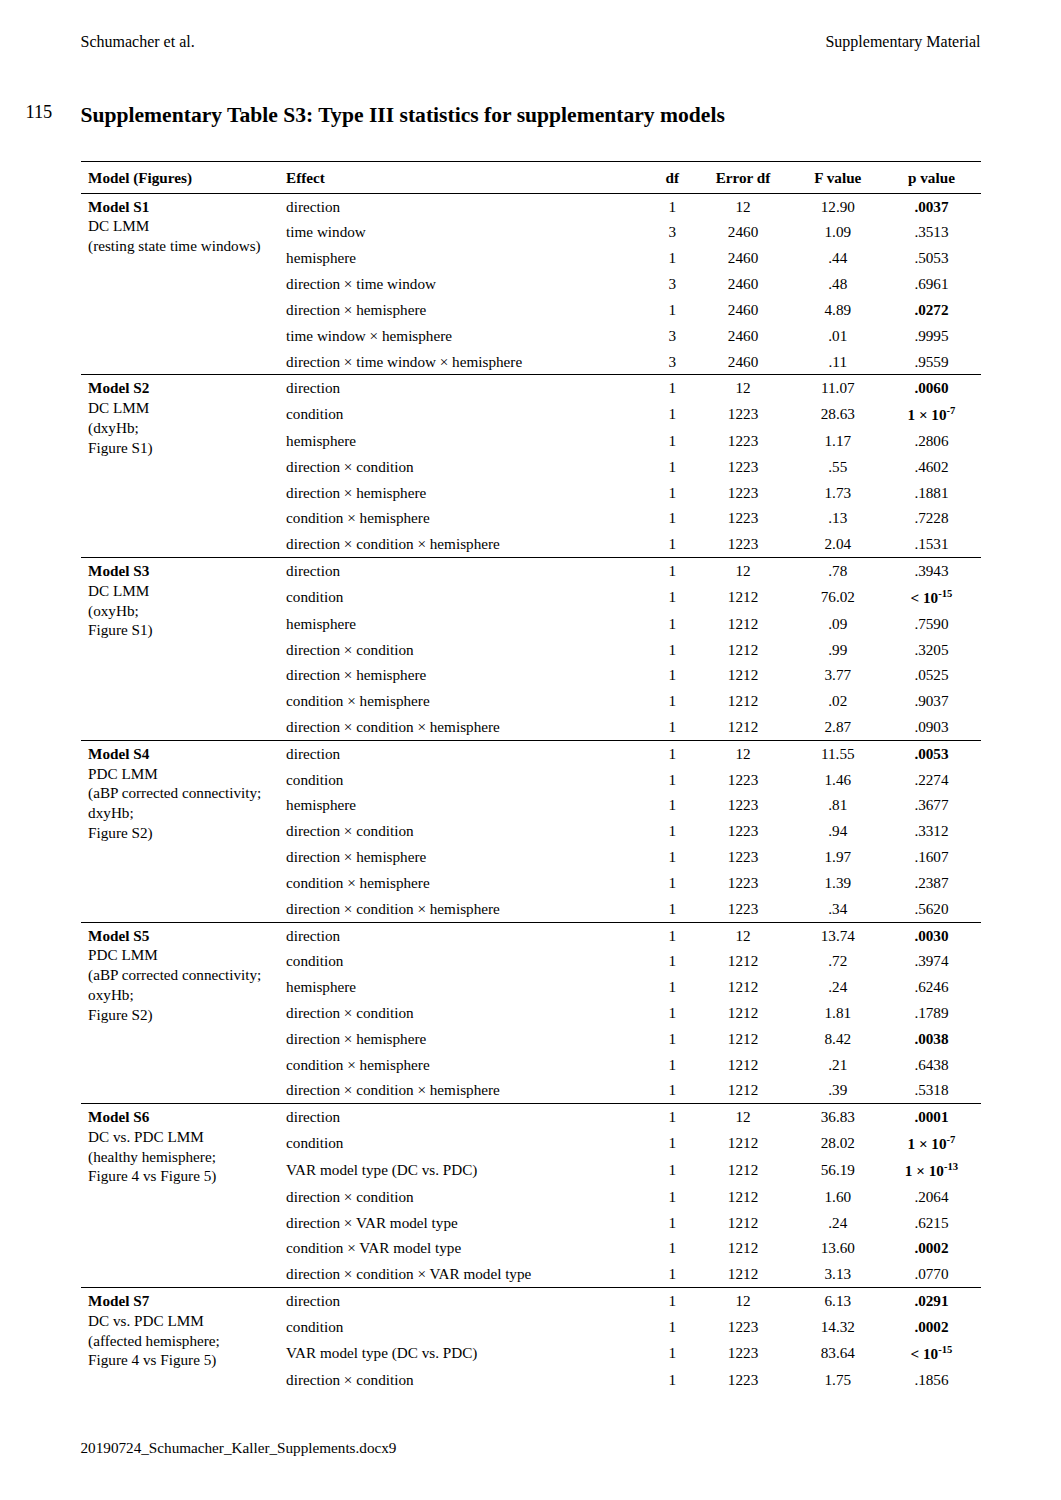Schumacher et al. Supplementary Material
115 Supplementary Table S3: Type III statistics for supplementary models
| Model (Figures) | Effect | df | Error df | F value | p value |
| --- | --- | --- | --- | --- | --- |
| Model S1 DC LMM (resting state time windows) | direction | 1 | 12 | 12.90 | .0037 |
| time window | 3 | 2460 | 1.09 | .3513 |
| hemisphere | 1 | 2460 | .44 | .5053 |
| direction × time window | 3 | 2460 | .48 | .6961 |
| direction × hemisphere | 1 | 2460 | 4.89 | .0272 |
| time window × hemisphere | 3 | 2460 | .01 | .9995 |
| direction × time window × hemisphere | 3 | 2460 | .11 | .9559 |
| Model S2 DC LMM (dxyHb; Figure S1) | direction | 1 | 12 | 11.07 | .0060 |
| condition | 1 | 1223 | 28.63 | 1 × 10 -7 |
| hemisphere | 1 | 1223 | 1.17 | .2806 |
| direction × condition | 1 | 1223 | .55 | .4602 |
| direction × hemisphere | 1 | 1223 | 1.73 | .1881 |
| condition × hemisphere | 1 | 1223 | .13 | .7228 |
| direction × condition × hemisphere | 1 | 1223 | 2.04 | .1531 |
| Model S3 DC LMM (oxyHb; Figure S1) | direction | 1 | 12 | .78 | .3943 |
| condition | 1 | 1212 | 76.02 | < 10 -15 |
| hemisphere | 1 | 1212 | .09 | .7590 |
| direction × condition | 1 | 1212 | .99 | .3205 |
| direction × hemisphere | 1 | 1212 | 3.77 | .0525 |
| condition × hemisphere | 1 | 1212 | .02 | .9037 |
| direction × condition × hemisphere | 1 | 1212 | 2.87 | .0903 |
| Model S4 PDC LMM (aBP corrected connectivity; dxyHb; Figure S2) | direction | 1 | 12 | 11.55 | .0053 |
| condition | 1 | 1223 | 1.46 | .2274 |
| hemisphere | 1 | 1223 | .81 | .3677 |
| direction × condition | 1 | 1223 | .94 | .3312 |
| direction × hemisphere | 1 | 1223 | 1.97 | .1607 |
| condition × hemisphere | 1 | 1223 | 1.39 | .2387 |
| direction × condition × hemisphere | 1 | 1223 | .34 | .5620 |
| Model S5 PDC LMM (aBP corrected connectivity; oxyHb; Figure S2) | direction | 1 | 12 | 13.74 | .0030 |
| condition | 1 | 1212 | .72 | .3974 |
| hemisphere | 1 | 1212 | .24 | .6246 |
| direction × condition | 1 | 1212 | 1.81 | .1789 |
| direction × hemisphere | 1 | 1212 | 8.42 | .0038 |
| condition × hemisphere | 1 | 1212 | .21 | .6438 |
| direction × condition × hemisphere | 1 | 1212 | .39 | .5318 |
| Model S6 DC vs. PDC LMM (healthy hemisphere; Figure 4 vs Figure 5) | direction | 1 | 12 | 36.83 | .0001 |
| condition | 1 | 1212 | 28.02 | 1 × 10 -7 |
| VAR model type (DC vs. PDC) | 1 | 1212 | 56.19 | 1 × 10 -13 |
| direction × condition | 1 | 1212 | 1.60 | .2064 |
| direction × VAR model type | 1 | 1212 | .24 | .6215 |
| condition × VAR model type | 1 | 1212 | 13.60 | .0002 |
| | direction × condition × VAR model type | 1 | 1212 | 3.13 | .0770 |
| Model S7 DC vs. PDC LMM (affected hemisphere; Figure 4 vs Figure 5) | direction | 1 | 12 | 6.13 | .0291 |
| condition | 1 | 1223 | 14.32 | .0002 |
| VAR model type (DC vs. PDC) | 1 | 1223 | 83.64 | < 10 -15 |
| direction × condition | 1 | 1223 | 1.75 | .1856 |
20190724_Schumacher_Kaller_Supplements.docx9